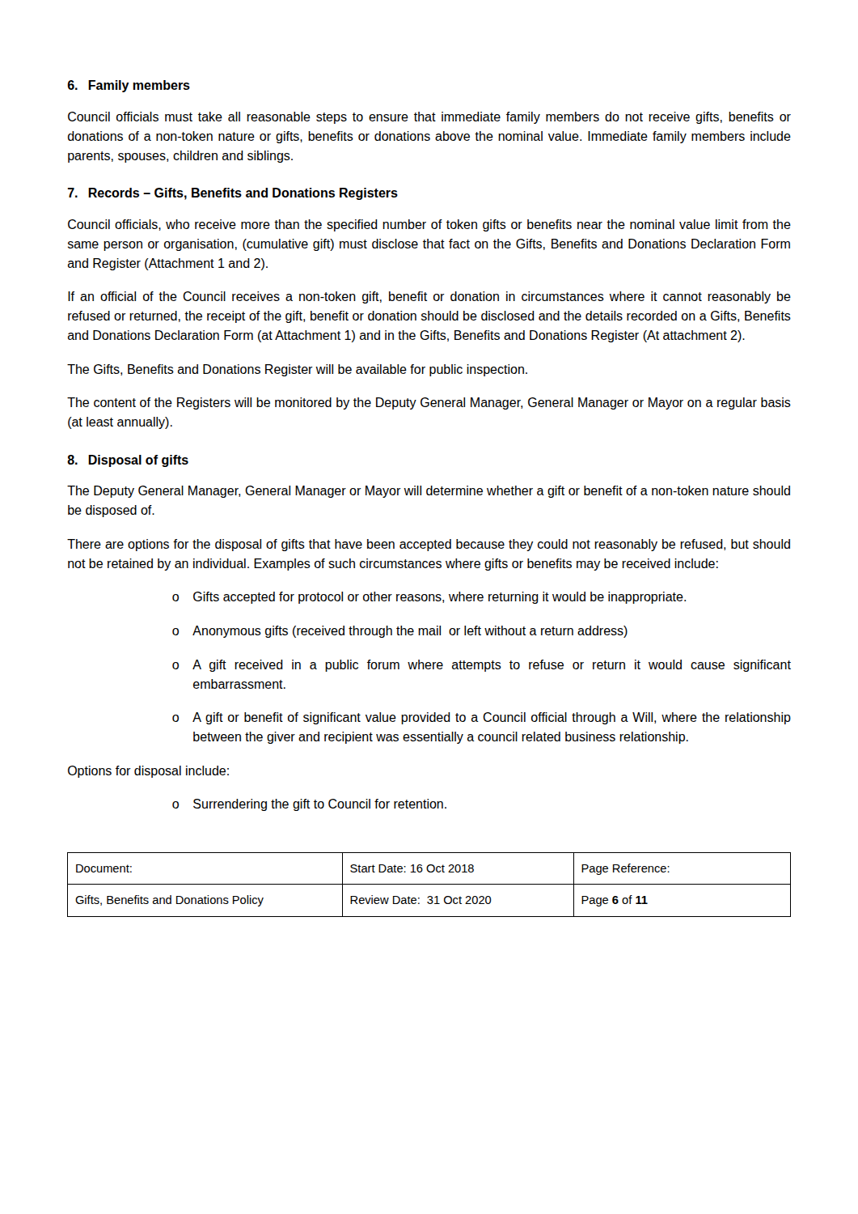6. Family members
Council officials must take all reasonable steps to ensure that immediate family members do not receive gifts, benefits or donations of a non-token nature or gifts, benefits or donations above the nominal value. Immediate family members include parents, spouses, children and siblings.
7. Records – Gifts, Benefits and Donations Registers
Council officials, who receive more than the specified number of token gifts or benefits near the nominal value limit from the same person or organisation, (cumulative gift) must disclose that fact on the Gifts, Benefits and Donations Declaration Form and Register (Attachment 1 and 2).
If an official of the Council receives a non-token gift, benefit or donation in circumstances where it cannot reasonably be refused or returned, the receipt of the gift, benefit or donation should be disclosed and the details recorded on a Gifts, Benefits and Donations Declaration Form (at Attachment 1) and in the Gifts, Benefits and Donations Register (At attachment 2).
The Gifts, Benefits and Donations Register will be available for public inspection.
The content of the Registers will be monitored by the Deputy General Manager, General Manager or Mayor on a regular basis (at least annually).
8. Disposal of gifts
The Deputy General Manager, General Manager or Mayor will determine whether a gift or benefit of a non-token nature should be disposed of.
There are options for the disposal of gifts that have been accepted because they could not reasonably be refused, but should not be retained by an individual. Examples of such circumstances where gifts or benefits may be received include:
Gifts accepted for protocol or other reasons, where returning it would be inappropriate.
Anonymous gifts (received through the mail or left without a return address)
A gift received in a public forum where attempts to refuse or return it would cause significant embarrassment.
A gift or benefit of significant value provided to a Council official through a Will, where the relationship between the giver and recipient was essentially a council related business relationship.
Options for disposal include:
Surrendering the gift to Council for retention.
| Document: | Start Date: 16 Oct 2018 | Page Reference: |
| Gifts, Benefits and Donations Policy | Review Date: 31 Oct 2020 | Page 6 of 11 |